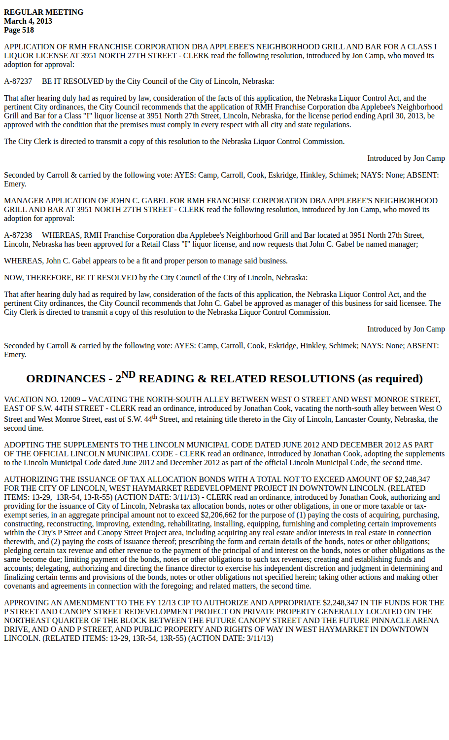REGULAR MEETING
March 4, 2013
Page 518
APPLICATION OF RMH FRANCHISE CORPORATION DBA APPLEBEE'S NEIGHBORHOOD GRILL AND BAR FOR A CLASS I LIQUOR LICENSE AT 3951 NORTH 27TH STREET - CLERK read the following resolution, introduced by Jon Camp, who moved its adoption for approval:
A-87237 BE IT RESOLVED by the City Council of the City of Lincoln, Nebraska:
That after hearing duly had as required by law, consideration of the facts of this application, the Nebraska Liquor Control Act, and the pertinent City ordinances, the City Council recommends that the application of RMH Franchise Corporation dba Applebee's Neighborhood Grill and Bar for a Class "I" liquor license at 3951 North 27th Street, Lincoln, Nebraska, for the license period ending April 30, 2013, be approved with the condition that the premises must comply in every respect with all city and state regulations.
The City Clerk is directed to transmit a copy of this resolution to the Nebraska Liquor Control Commission.
Introduced by Jon Camp
Seconded by Carroll & carried by the following vote: AYES: Camp, Carroll, Cook, Eskridge, Hinkley, Schimek; NAYS: None; ABSENT: Emery.
MANAGER APPLICATION OF JOHN C. GABEL FOR RMH FRANCHISE CORPORATION DBA APPLEBEE'S NEIGHBORHOOD GRILL AND BAR AT 3951 NORTH 27TH STREET - CLERK read the following resolution, introduced by Jon Camp, who moved its adoption for approval:
A-87238 WHEREAS, RMH Franchise Corporation dba Applebee's Neighborhood Grill and Bar located at 3951 North 27th Street, Lincoln, Nebraska has been approved for a Retail Class "I" liquor license, and now requests that John C. Gabel be named manager;
WHEREAS, John C. Gabel appears to be a fit and proper person to manage said business.
NOW, THEREFORE, BE IT RESOLVED by the City Council of the City of Lincoln, Nebraska:
That after hearing duly had as required by law, consideration of the facts of this application, the Nebraska Liquor Control Act, and the pertinent City ordinances, the City Council recommends that John C. Gabel be approved as manager of this business for said licensee. The City Clerk is directed to transmit a copy of this resolution to the Nebraska Liquor Control Commission.
Introduced by Jon Camp
Seconded by Carroll & carried by the following vote: AYES: Camp, Carroll, Cook, Eskridge, Hinkley, Schimek; NAYS: None; ABSENT: Emery.
ORDINANCES - 2ND READING & RELATED RESOLUTIONS (as required)
VACATION NO. 12009 – VACATING THE NORTH-SOUTH ALLEY BETWEEN WEST O STREET AND WEST MONROE STREET, EAST OF S.W. 44TH STREET - CLERK read an ordinance, introduced by Jonathan Cook, vacating the north-south alley between West O Street and West Monroe Street, east of S.W. 44th Street, and retaining title thereto in the City of Lincoln, Lancaster County, Nebraska, the second time.
ADOPTING THE SUPPLEMENTS TO THE LINCOLN MUNICIPAL CODE DATED JUNE 2012 AND DECEMBER 2012 AS PART OF THE OFFICIAL LINCOLN MUNICIPAL CODE - CLERK read an ordinance, introduced by Jonathan Cook, adopting the supplements to the Lincoln Municipal Code dated June 2012 and December 2012 as part of the official Lincoln Municipal Code, the second time.
AUTHORIZING THE ISSUANCE OF TAX ALLOCATION BONDS WITH A TOTAL NOT TO EXCEED AMOUNT OF $2,248,347 FOR THE CITY OF LINCOLN, WEST HAYMARKET REDEVELOPMENT PROJECT IN DOWNTOWN LINCOLN. (RELATED ITEMS: 13-29, 13R-54, 13-R-55) (ACTION DATE: 3/11/13) - CLERK read an ordinance, introduced by Jonathan Cook, authorizing and providing for the issuance of City of Lincoln, Nebraska tax allocation bonds, notes or other obligations, in one or more taxable or tax-exempt series, in an aggregate principal amount not to exceed $2,206,662 for the purpose of (1) paying the costs of acquiring, purchasing, constructing, reconstructing, improving, extending, rehabilitating, installing, equipping, furnishing and completing certain improvements within the City's P Street and Canopy Street Project area, including acquiring any real estate and/or interests in real estate in connection therewith, and (2) paying the costs of issuance thereof; prescribing the form and certain details of the bonds, notes or other obligations; pledging certain tax revenue and other revenue to the payment of the principal of and interest on the bonds, notes or other obligations as the same become due; limiting payment of the bonds, notes or other obligations to such tax revenues; creating and establishing funds and accounts; delegating, authorizing and directing the finance director to exercise his independent discretion and judgment in determining and finalizing certain terms and provisions of the bonds, notes or other obligations not specified herein; taking other actions and making other covenants and agreements in connection with the foregoing; and related matters, the second time.
APPROVING AN AMENDMENT TO THE FY 12/13 CIP TO AUTHORIZE AND APPROPRIATE $2,248,347 IN TIF FUNDS FOR THE P STREET AND CANOPY STREET REDEVELOPMENT PROJECT ON PRIVATE PROPERTY GENERALLY LOCATED ON THE NORTHEAST QUARTER OF THE BLOCK BETWEEN THE FUTURE CANOPY STREET AND THE FUTURE PINNACLE ARENA DRIVE, AND O AND P STREET, AND PUBLIC PROPERTY AND RIGHTS OF WAY IN WEST HAYMARKET IN DOWNTOWN LINCOLN. (RELATED ITEMS: 13-29, 13R-54, 13R-55) (ACTION DATE: 3/11/13)